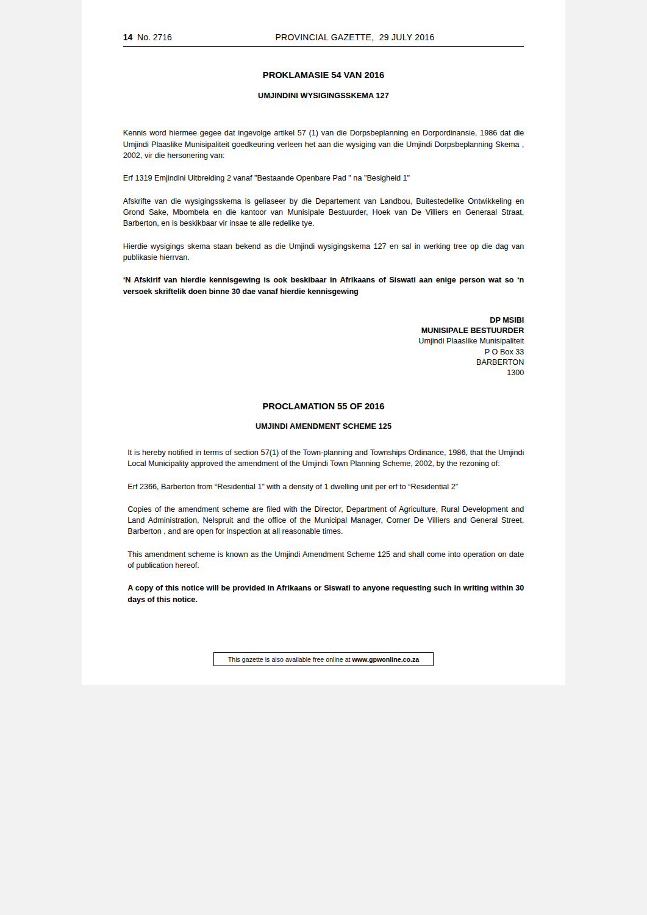14 No. 2716
PROVINCIAL GAZETTE, 29 JULY 2016
PROKLAMASIE 54 VAN 2016
UMJINDINI WYSIGINGSSKEMA 127
Kennis word hiermee gegee dat ingevolge artikel 57 (1) van die Dorpsbeplanning en Dorpordinansie, 1986 dat die Umjindi Plaaslike Munisipaliteit goedkeuring verleen het aan die wysiging van die Umjindi Dorpsbeplanning Skema , 2002, vir die hersonering van:
Erf 1319 Emjindini Uitbreiding 2 vanaf "Bestaande Openbare Pad " na "Besigheid 1"
Afskrifte van die wysigingsskema is geliaseer by die Departement van Landbou, Buitestedelike Ontwikkeling en Grond Sake, Mbombela en die kantoor van Munisipale Bestuurder, Hoek van De Villiers en Generaal Straat, Barberton, en is beskikbaar vir insae te alle redelike tye.
Hierdie wysigings skema staan bekend as die Umjindi wysigingskema 127 en sal in werking tree op die dag van publikasie hierrvan.
‘N Afskirif van hierdie kennisgewing is ook beskibaar in Afrikaans of Siswati aan enige person wat so ‘n versoek skriftelik doen binne 30 dae vanaf hierdie kennisgewing
DP MSIBI
MUNISIPALE BESTUURDER
Umjindi Plaaslike Munisipaliteit
P O Box 33
BARBERTON
1300
PROCLAMATION 55 OF 2016
UMJINDI AMENDMENT SCHEME 125
It is hereby notified in terms of section 57(1) of the Town-planning and Townships Ordinance, 1986, that the Umjindi Local Municipality approved the amendment of the Umjindi Town Planning Scheme, 2002, by the rezoning of:
Erf 2366, Barberton from “Residential 1” with a density of 1 dwelling unit per erf to “Residential 2”
Copies of the amendment scheme are filed with the Director, Department of Agriculture, Rural Development and Land Administration, Nelspruit and the office of the Municipal Manager, Corner De Villiers and General Street, Barberton , and are open for inspection at all reasonable times.
This amendment scheme is known as the Umjindi Amendment Scheme 125 and shall come into operation on date of publication hereof.
A copy of this notice will be provided in Afrikaans or Siswati to anyone requesting such in writing within 30 days of this notice.
This gazette is also available free online at www.gpwonline.co.za